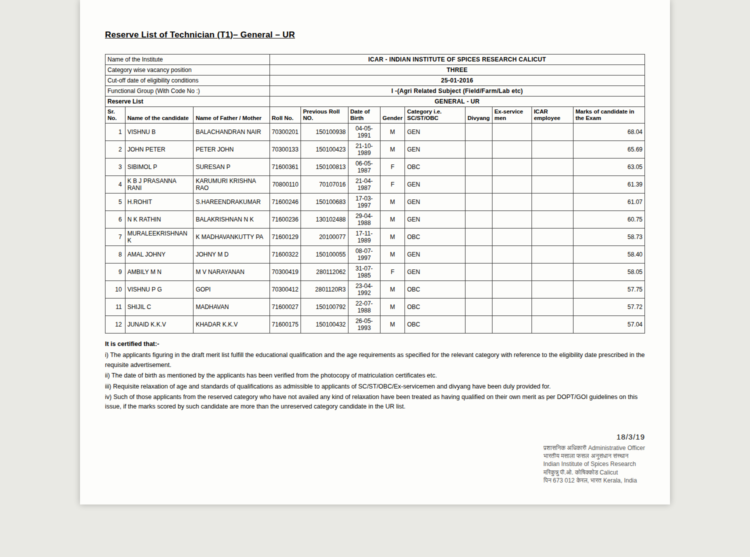Reserve List of Technician (T1)– General – UR
| Name of the Institute | ICAR - INDIAN INSTITUTE OF SPICES RESEARCH CALICUT |
| Category wise vacancy position | THREE |
| Cut-off date of eligibility conditions | 25-01-2016 |
| Functional Group (With Code No :) | I -(Agri Related Subject (Field/Farm/Lab etc) |
| Reserve List | GENERAL - UR |
| Sr. No. | Name of the candidate | Name of Father / Mother | Roll No. | Previous Roll NO. | Date of Birth | Gender | Category i.e. SC/ST/OBC | Divyang | Ex-service men | ICAR employee | Marks of candidate in the Exam |
| 1 | VISHNU B | BALACHANDRAN NAIR | 70300201 | 150100938 | 04-05-1991 | M | GEN | | | | 68.04 |
| 2 | JOHN PETER | PETER JOHN | 70300133 | 150100423 | 21-10-1989 | M | GEN | | | | 65.69 |
| 3 | SIBIMOL P | SURESAN P | 71600361 | 150100813 | 06-05-1987 | F | OBC | | | | 63.05 |
| 4 | K B J PRASANNA RANI | KARUMURI KRISHNA RAO | 70800110 | 70107016 | 21-04-1987 | F | GEN | | | | 61.39 |
| 5 | H.ROHIT | S.HAREENDRAKUMAR | 71600246 | 150100683 | 17-03-1997 | M | GEN | | | | 61.07 |
| 6 | N K RATHIN | BALAKRISHNAN N K | 71600236 | 130102488 | 29-04-1988 | M | GEN | | | | 60.75 |
| 7 | MURALEEKRISHNAN K | K MADHAVANKUTTY PA | 71600129 | 20100077 | 17-11-1989 | M | OBC | | | | 58.73 |
| 8 | AMAL JOHNY | JOHNY M D | 71600322 | 150100055 | 08-07-1997 | M | GEN | | | | 58.40 |
| 9 | AMBILY M N | M V NARAYANAN | 70300419 | 280112062 | 31-07-1985 | F | GEN | | | | 58.05 |
| 10 | VISHNU P G | GOPI | 70300412 | 2801120R3 | 23-04-1992 | M | OBC | | | | 57.75 |
| 11 | SHIJIL C | MADHAVAN | 71600027 | 150100792 | 22-07-1988 | M | OBC | | | | 57.72 |
| 12 | JUNAID K.K.V | KHADAR K.K.V | 71600175 | 150100432 | 26-05-1993 | M | OBC | | | | 57.04 |
It is certified that:-
i) The applicants figuring in the draft merit list fulfill the educational qualification and the age requirements as specified for the relevant category with reference to the eligibility date prescribed in the requisite advertisement.
ii) The date of birth as mentioned by the applicants has been verified from the photocopy of matriculation certificates etc.
iii) Requisite relaxation of age and standards of qualifications as admissible to applicants of SC/ST/OBC/Ex-servicemen and divyang have been duly provided for.
iv) Such of those applicants from the reserved category who have not availed any kind of relaxation have been treated as having qualified on their own merit as per DOPT/GOI guidelines on this issue, if the marks scored by such candidate are more than the unreserved category candidate in the UR list.
18/3/19
प्रशासनिक अधिकारी Administrative Officer भारतीय मसाला फसल अनुसंधान संस्थान Indian Institute of Spices Research मरिकुन्नु पी.ओ. कोषिक्कोड Calicut पिन 673 012 केरल, भारत Kerala, India